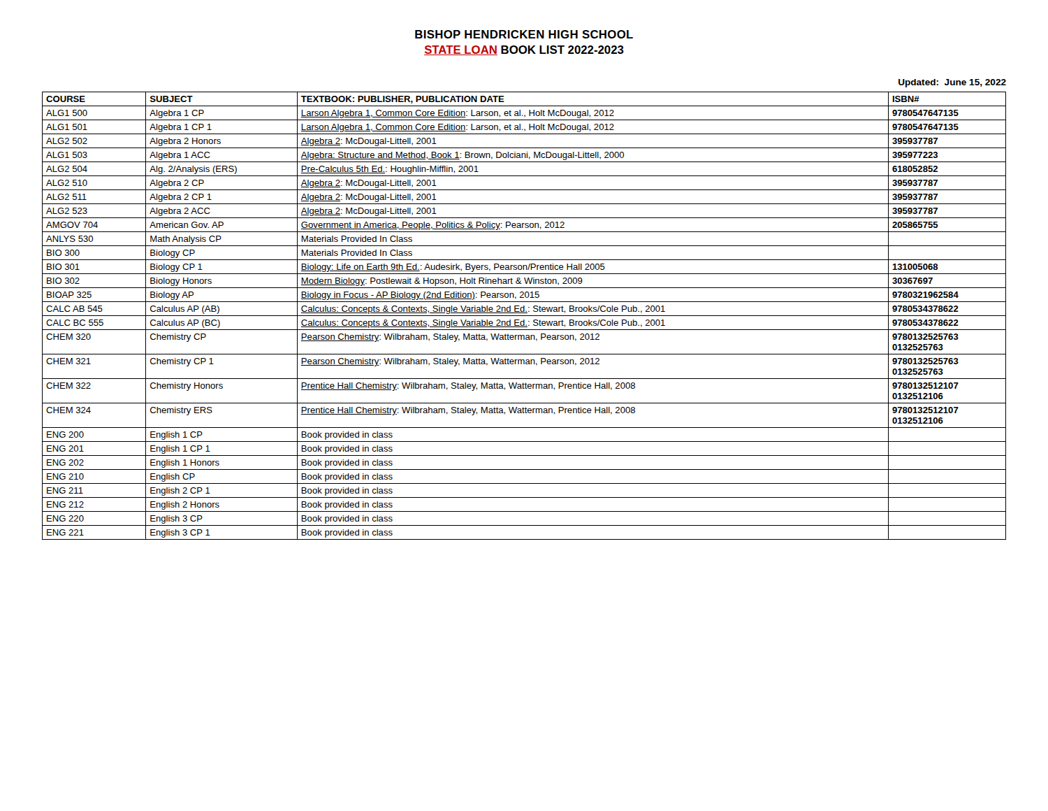BISHOP HENDRICKEN HIGH SCHOOL
STATE LOAN BOOK LIST 2022-2023
Updated: June 15, 2022
| COURSE | SUBJECT | TEXTBOOK: PUBLISHER, PUBLICATION DATE | ISBN# |
| --- | --- | --- | --- |
| ALG1 500 | Algebra 1 CP | Larson Algebra 1, Common Core Edition : Larson, et al., Holt McDougal, 2012 | 9780547647135 |
| ALG1 501 | Algebra 1 CP 1 | Larson Algebra 1, Common Core Edition : Larson, et al., Holt McDougal, 2012 | 9780547647135 |
| ALG2 502 | Algebra 2 Honors | Algebra 2 : McDougal-Littell, 2001 | 395937787 |
| ALG1 503 | Algebra 1 ACC | Algebra: Structure and Method, Book 1 : Brown, Dolciani, McDougal-Littell, 2000 | 395977223 |
| ALG2 504 | Alg. 2/Analysis (ERS) | Pre-Calculus 5th Ed. : Houghlin-Mifflin, 2001 | 618052852 |
| ALG2 510 | Algebra 2 CP | Algebra 2 : McDougal-Littell, 2001 | 395937787 |
| ALG2 511 | Algebra 2 CP 1 | Algebra 2 : McDougal-Littell, 2001 | 395937787 |
| ALG2 523 | Algebra 2 ACC | Algebra 2 : McDougal-Littell, 2001 | 395937787 |
| AMGOV 704 | American Gov. AP | Government in America, People, Politics & Policy : Pearson, 2012 | 205865755 |
| ANLYS 530 | Math Analysis CP | Materials Provided In Class | |
| BIO 300 | Biology CP | Materials Provided In Class | |
| BIO 301 | Biology CP 1 | Biology: Life on Earth 9th Ed. : Audesirk, Byers, Pearson/Prentice Hall 2005 | 131005068 |
| BIO 302 | Biology Honors | Modern Biology : Postlewait & Hopson, Holt Rinehart & Winston, 2009 | 30367697 |
| BIOAP 325 | Biology AP | Biology in Focus - AP Biology (2nd Edition) : Pearson, 2015 | 9780321962584 |
| CALC AB 545 | Calculus AP (AB) | Calculus: Concepts & Contexts, Single Variable 2nd Ed. : Stewart, Brooks/Cole Pub., 2001 | 9780534378622 |
| CALC BC 555 | Calculus AP (BC) | Calculus: Concepts & Contexts, Single Variable 2nd Ed. : Stewart, Brooks/Cole Pub., 2001 | 9780534378622 |
| CHEM 320 | Chemistry CP | Pearson Chemistry : Wilbraham, Staley, Matta, Watterman, Pearson, 2012 | 9780132525763 0132525763 |
| CHEM 321 | Chemistry CP 1 | Pearson Chemistry : Wilbraham, Staley, Matta, Watterman, Pearson, 2012 | 9780132525763 0132525763 |
| CHEM 322 | Chemistry Honors | Prentice Hall Chemistry : Wilbraham, Staley, Matta, Watterman, Prentice Hall, 2008 | 9780132512107 0132512106 |
| CHEM 324 | Chemistry ERS | Prentice Hall Chemistry : Wilbraham, Staley, Matta, Watterman, Prentice Hall, 2008 | 9780132512107 0132512106 |
| ENG 200 | English 1 CP | Book provided in class | |
| ENG 201 | English 1 CP 1 | Book provided in class | |
| ENG 202 | English 1 Honors | Book provided in class | |
| ENG 210 | English CP | Book provided in class | |
| ENG 211 | English 2 CP 1 | Book provided in class | |
| ENG 212 | English 2 Honors | Book provided in class | |
| ENG 220 | English 3 CP | Book provided in class | |
| ENG 221 | English 3 CP 1 | Book provided in class | |